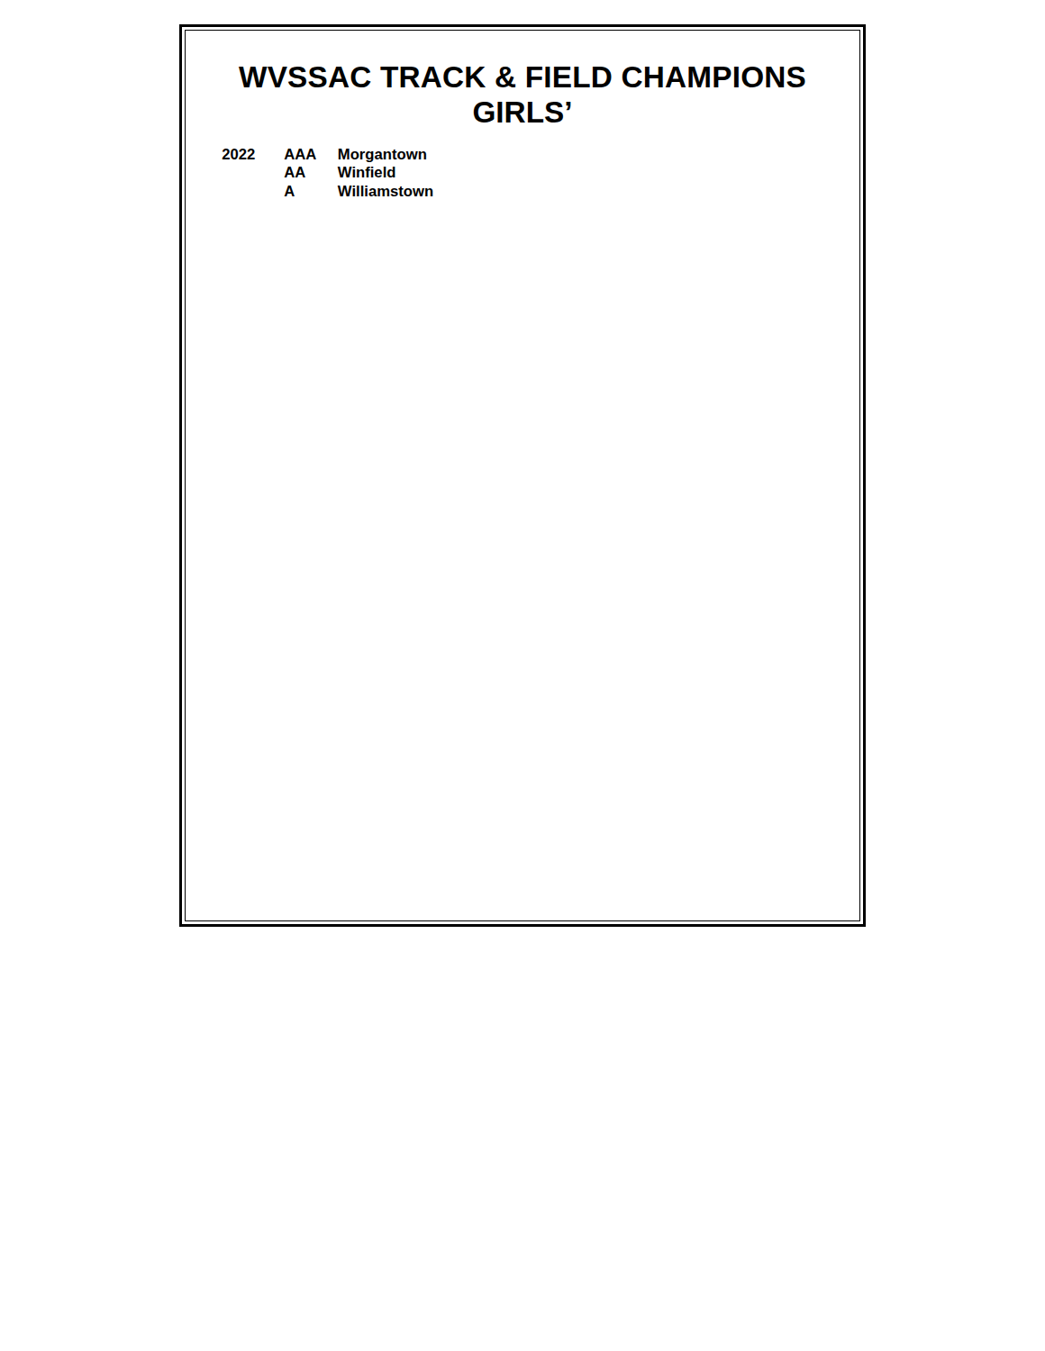WVSSAC TRACK & FIELD CHAMPIONS
GIRLS’
| 2022 | AAA | Morgantown |
| | AA | Winfield |
| | A | Williamstown |